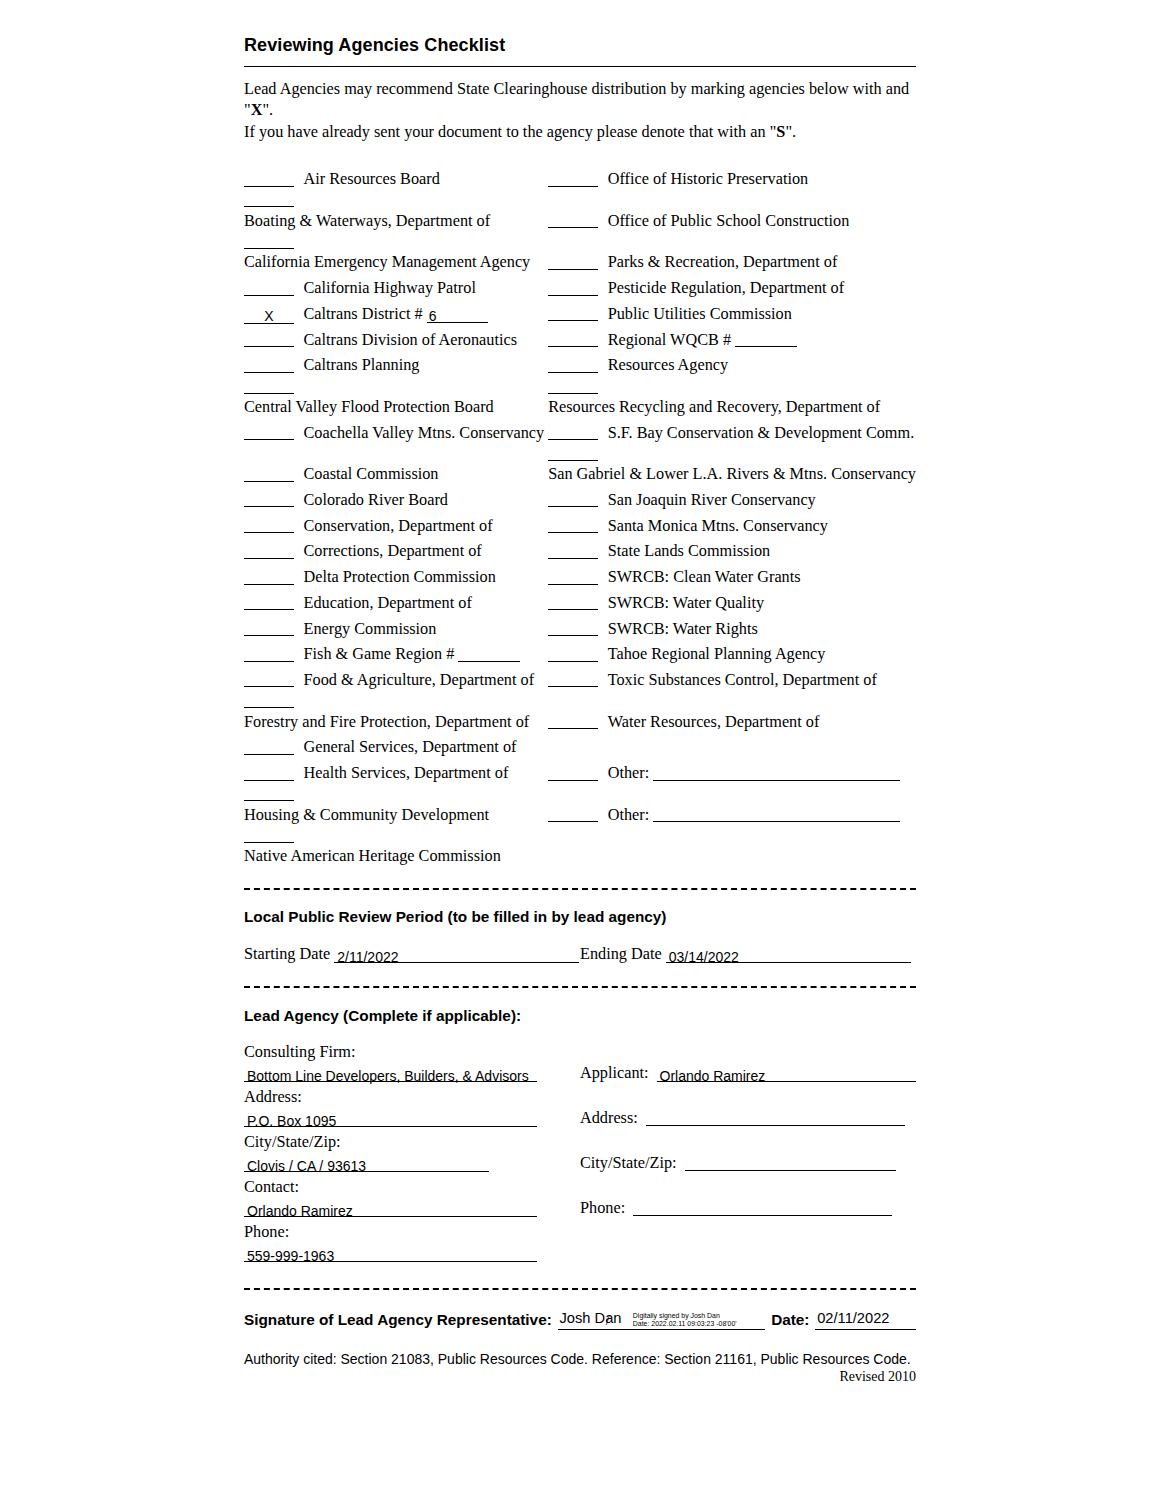Reviewing Agencies Checklist
Lead Agencies may recommend State Clearinghouse distribution by marking agencies below with and "X".
If you have already sent your document to the agency please denote that with an "S".
| Air Resources Board | Office of Historic Preservation |
| Boating & Waterways, Department of | Office of Public School Construction |
| California Emergency Management Agency | Parks & Recreation, Department of |
| California Highway Patrol | Pesticide Regulation, Department of |
| X Caltrans District # 6 | Public Utilities Commission |
| Caltrans Division of Aeronautics | Regional WQCB # |
| Caltrans Planning | Resources Agency |
| Central Valley Flood Protection Board | Resources Recycling and Recovery, Department of |
| Coachella Valley Mtns. Conservancy | S.F. Bay Conservation & Development Comm. |
| Coastal Commission | San Gabriel & Lower L.A. Rivers & Mtns. Conservancy |
| Colorado River Board | San Joaquin River Conservancy |
| Conservation, Department of | Santa Monica Mtns. Conservancy |
| Corrections, Department of | State Lands Commission |
| Delta Protection Commission | SWRCB: Clean Water Grants |
| Education, Department of | SWRCB: Water Quality |
| Energy Commission | SWRCB: Water Rights |
| Fish & Game Region # | Tahoe Regional Planning Agency |
| Food & Agriculture, Department of | Toxic Substances Control, Department of |
| Forestry and Fire Protection, Department of | Water Resources, Department of |
| General Services, Department of | |
| Health Services, Department of | Other: |
| Housing & Community Development | Other: |
| Native American Heritage Commission | |
Local Public Review Period (to be filled in by lead agency)
| Starting Date 2/11/2022 | Ending Date 03/14/2022 |
Lead Agency (Complete if applicable):
| Consulting Firm: Bottom Line Developers, Builders, & Advisors | Applicant: Orlando Ramirez |
| Address: P.O. Box 1095 | Address: |
| City/State/Zip: Clovis / CA / 93613 | City/State/Zip: |
| Contact: Orlando Ramirez | Phone: |
| Phone: 559-999-1963 | |
Signature of Lead Agency Representative:
Josh Dan / Digitally signed by Josh Dan
Date: 2022.02.11 09:03:23 -08'00'
Date:
02/11/2022
Authority cited: Section 21083, Public Resources Code. Reference: Section 21161, Public Resources Code.
Revised 2010